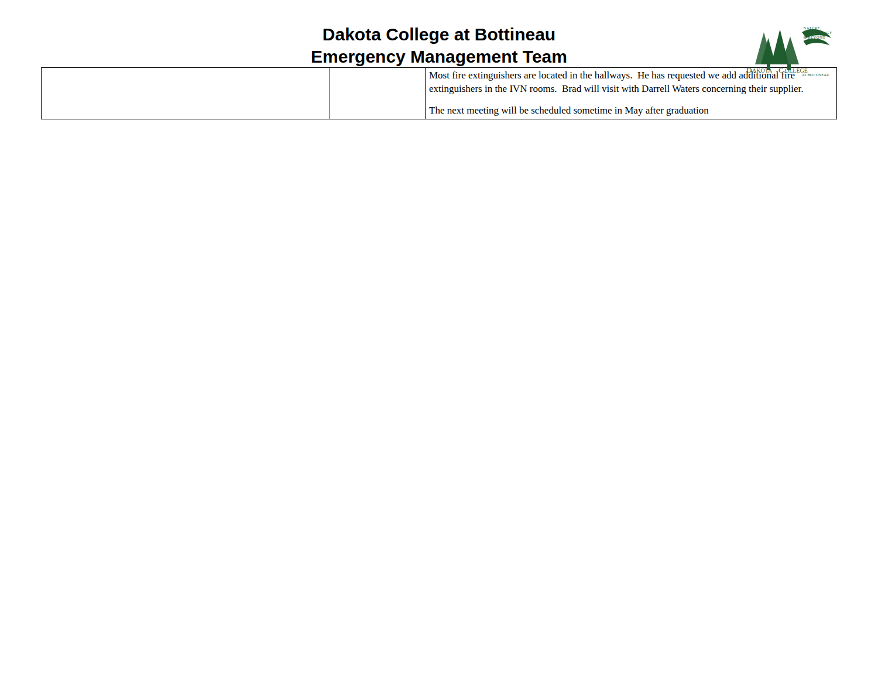Dakota College at Bottineau
Emergency Management Team
NATURE, TECHNOLOGY & BEYOND D AKOTA C OLLEGE AT BOTTINEAU
| | | Most fire extinguishers are located in the hallways. He has requested we add additional fire extinguishers in the IVN rooms. Brad will visit with Darrell Waters concerning their supplier. The next meeting will be scheduled sometime in May after graduation |